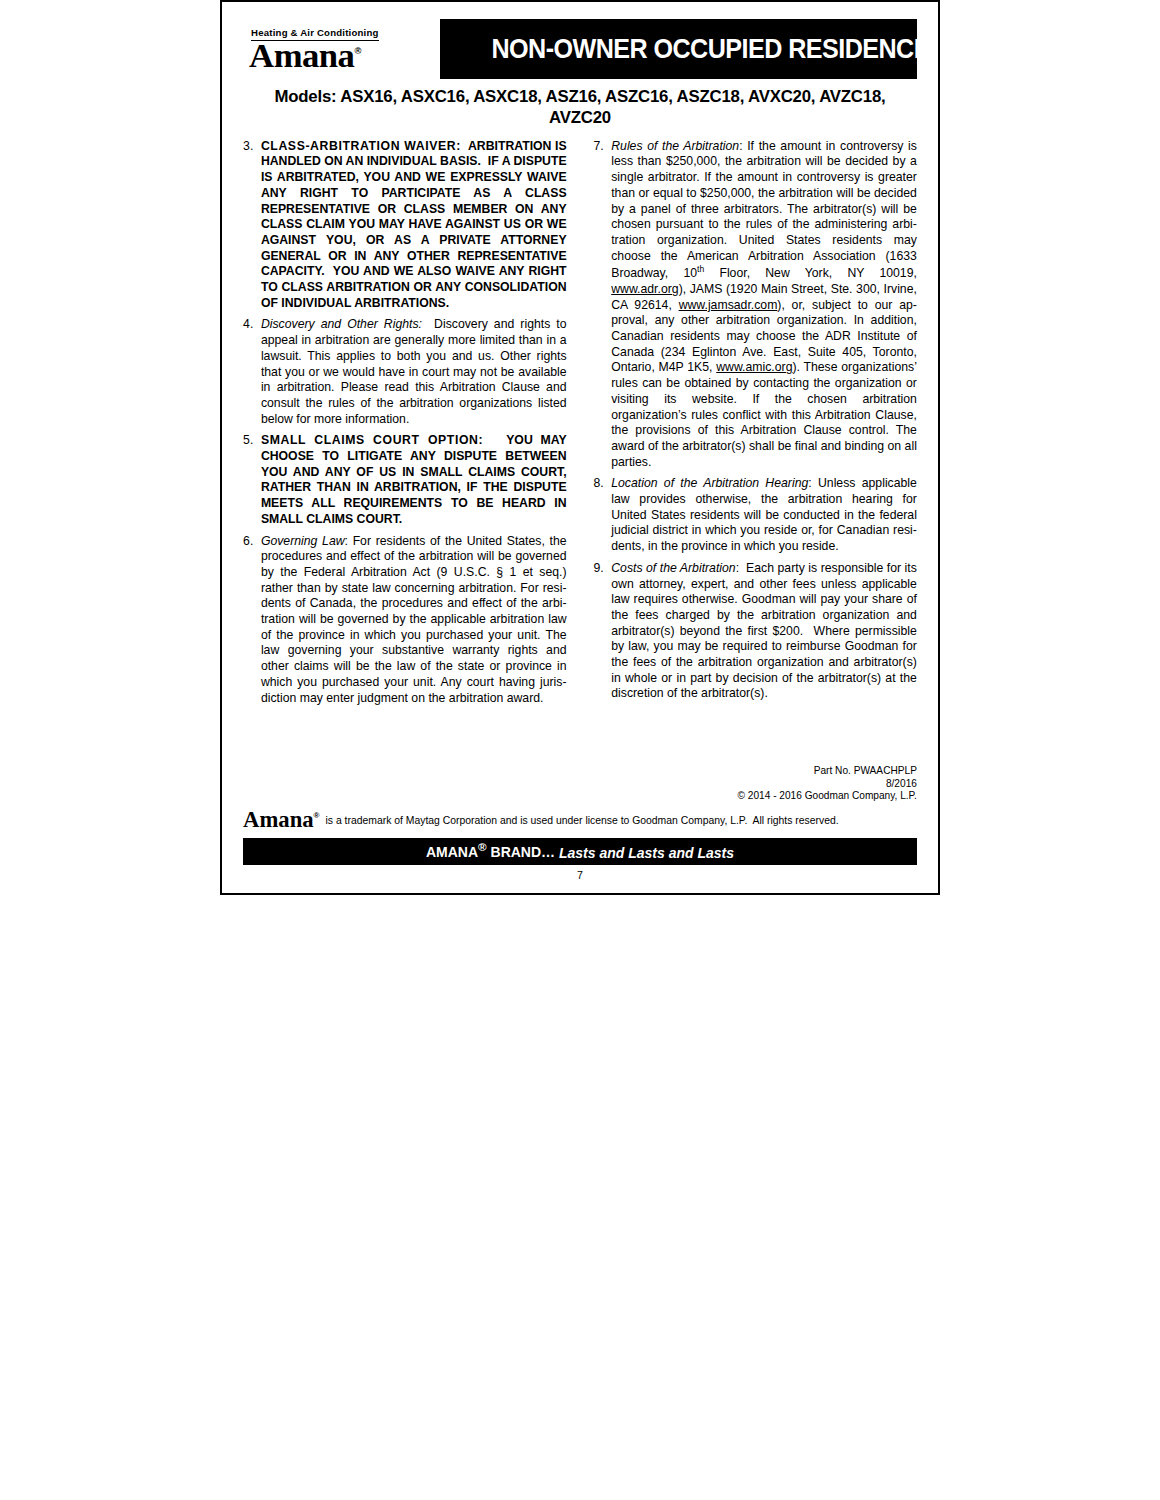Heating & Air Conditioning Amana®
NON-OWNER OCCUPIED RESIDENCE WARRANTY
Models: ASX16, ASXC16, ASXC18, ASZ16, ASZC16, ASZC18, AVXC20, AVZC18, AVZC20
3. CLASS-ARBITRATION WAIVER: ARBITRATION IS HANDLED ON AN INDIVIDUAL BASIS. IF A DISPUTE IS ARBITRATED, YOU AND WE EXPRESSLY WAIVE ANY RIGHT TO PARTICIPATE AS A CLASS REPRESENTATIVE OR CLASS MEMBER ON ANY CLASS CLAIM YOU MAY HAVE AGAINST US OR WE AGAINST YOU, OR AS A PRIVATE ATTORNEY GENERAL OR IN ANY OTHER REPRESENTATIVE CAPACITY. YOU AND WE ALSO WAIVE ANY RIGHT TO CLASS ARBITRATION OR ANY CONSOLIDATION OF INDIVIDUAL ARBITRATIONS.
4. Discovery and Other Rights: Discovery and rights to appeal in arbitration are generally more limited than in a lawsuit. This applies to both you and us. Other rights that you or we would have in court may not be available in arbitration. Please read this Arbitration Clause and consult the rules of the arbitration organizations listed below for more information.
5. SMALL CLAIMS COURT OPTION: YOU MAY CHOOSE TO LITIGATE ANY DISPUTE BETWEEN YOU AND ANY OF US IN SMALL CLAIMS COURT, RATHER THAN IN ARBITRATION, IF THE DISPUTE MEETS ALL REQUIREMENTS TO BE HEARD IN SMALL CLAIMS COURT.
6. Governing Law: For residents of the United States, the procedures and effect of the arbitration will be governed by the Federal Arbitration Act (9 U.S.C. § 1 et seq.) rather than by state law concerning arbitration. For residents of Canada, the procedures and effect of the arbitration will be governed by the applicable arbitration law of the province in which you purchased your unit. The law governing your substantive warranty rights and other claims will be the law of the state or province in which you purchased your unit. Any court having jurisdiction may enter judgment on the arbitration award.
7. Rules of the Arbitration: If the amount in controversy is less than $250,000, the arbitration will be decided by a single arbitrator. If the amount in controversy is greater than or equal to $250,000, the arbitration will be decided by a panel of three arbitrators. The arbitrator(s) will be chosen pursuant to the rules of the administering arbitration organization. United States residents may choose the American Arbitration Association (1633 Broadway, 10th Floor, New York, NY 10019, www.adr.org), JAMS (1920 Main Street, Ste. 300, Irvine, CA 92614, www.jamsadr.com), or, subject to our approval, any other arbitration organization. In addition, Canadian residents may choose the ADR Institute of Canada (234 Eglinton Ave. East, Suite 405, Toronto, Ontario, M4P 1K5, www.amic.org). These organizations’ rules can be obtained by contacting the organization or visiting its website. If the chosen arbitration organization’s rules conflict with this Arbitration Clause, the provisions of this Arbitration Clause control. The award of the arbitrator(s) shall be final and binding on all parties.
8. Location of the Arbitration Hearing: Unless applicable law provides otherwise, the arbitration hearing for United States residents will be conducted in the federal judicial district in which you reside or, for Canadian residents, in the province in which you reside.
9. Costs of the Arbitration: Each party is responsible for its own attorney, expert, and other fees unless applicable law requires otherwise. Goodman will pay your share of the fees charged by the arbitration organization and arbitrator(s) beyond the first $200. Where permissible by law, you may be required to reimburse Goodman for the fees of the arbitration organization and arbitrator(s) in whole or in part by decision of the arbitrator(s) at the discretion of the arbitrator(s).
Part No. PWAACHPLP
8/2016
© 2014 - 2016 Goodman Company, L.P.
Amana® is a trademark of Maytag Corporation and is used under license to Goodman Company, L.P. All rights reserved.
AMANA® BRAND… Lasts and Lasts and Lasts
7